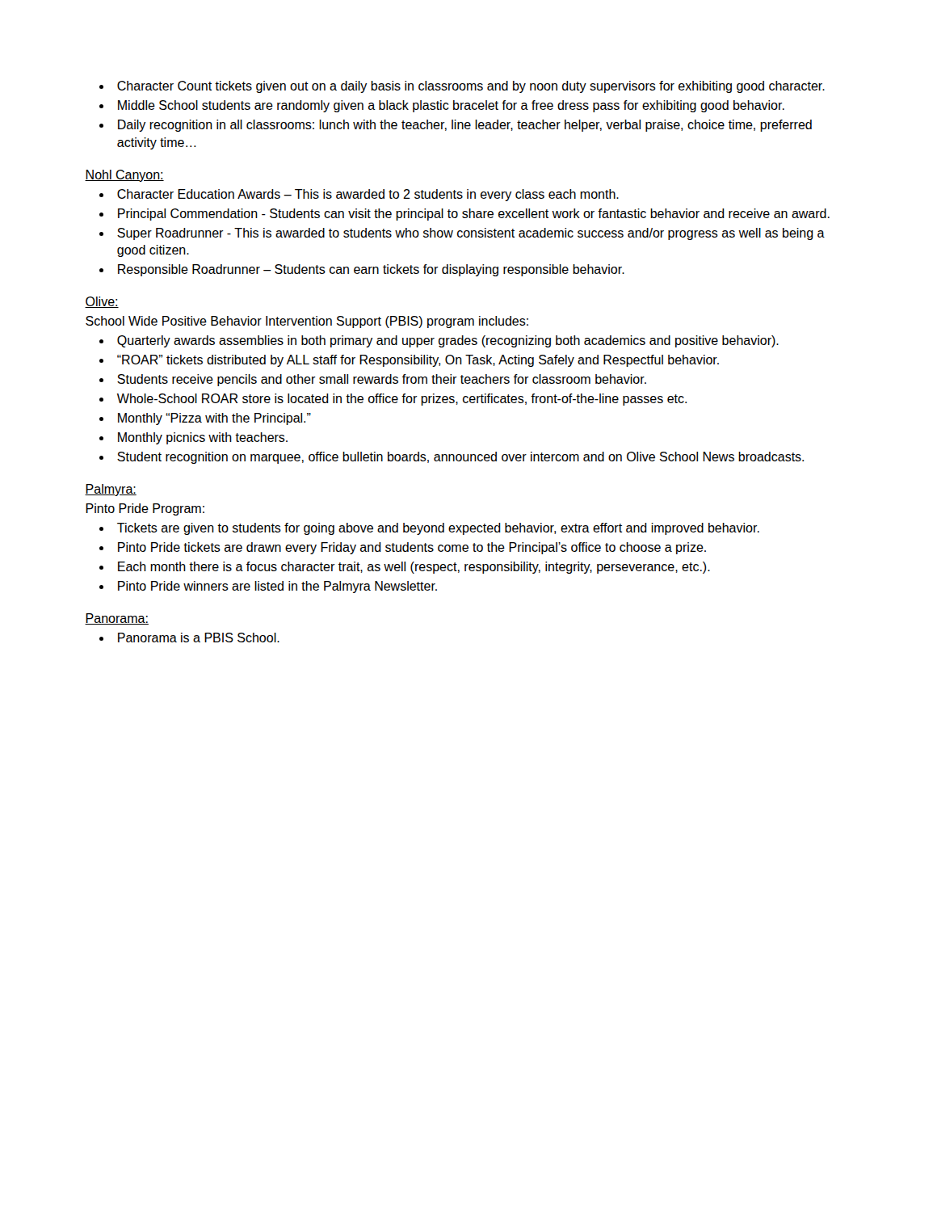Character Count tickets given out on a daily basis in classrooms and by noon duty supervisors for exhibiting good character.
Middle School students are randomly given a black plastic bracelet for a free dress pass for exhibiting good behavior.
Daily recognition in all classrooms: lunch with the teacher, line leader, teacher helper, verbal praise, choice time, preferred activity time…
Nohl Canyon:
Character Education Awards – This is awarded to 2 students in every class each month.
Principal Commendation - Students can visit the principal to share excellent work or fantastic behavior and receive an award.
Super Roadrunner - This is awarded to students who show consistent academic success and/or progress as well as being a good citizen.
Responsible Roadrunner – Students can earn tickets for displaying responsible behavior.
Olive:
School Wide Positive Behavior Intervention Support (PBIS) program includes:
Quarterly awards assemblies in both primary and upper grades (recognizing both academics and positive behavior).
“ROAR” tickets distributed by ALL staff for Responsibility, On Task, Acting Safely and Respectful behavior.
Students receive pencils and other small rewards from their teachers for classroom behavior.
Whole-School ROAR store is located in the office for prizes, certificates, front-of-the-line passes etc.
Monthly “Pizza with the Principal.”
Monthly picnics with teachers.
Student recognition on marquee, office bulletin boards, announced over intercom and on Olive School News broadcasts.
Palmyra:
Pinto Pride Program:
Tickets are given to students for going above and beyond expected behavior, extra effort and improved behavior.
Pinto Pride tickets are drawn every Friday and students come to the Principal’s office to choose a prize.
Each month there is a focus character trait, as well (respect, responsibility, integrity, perseverance, etc.).
Pinto Pride winners are listed in the Palmyra Newsletter.
Panorama:
Panorama is a PBIS School.